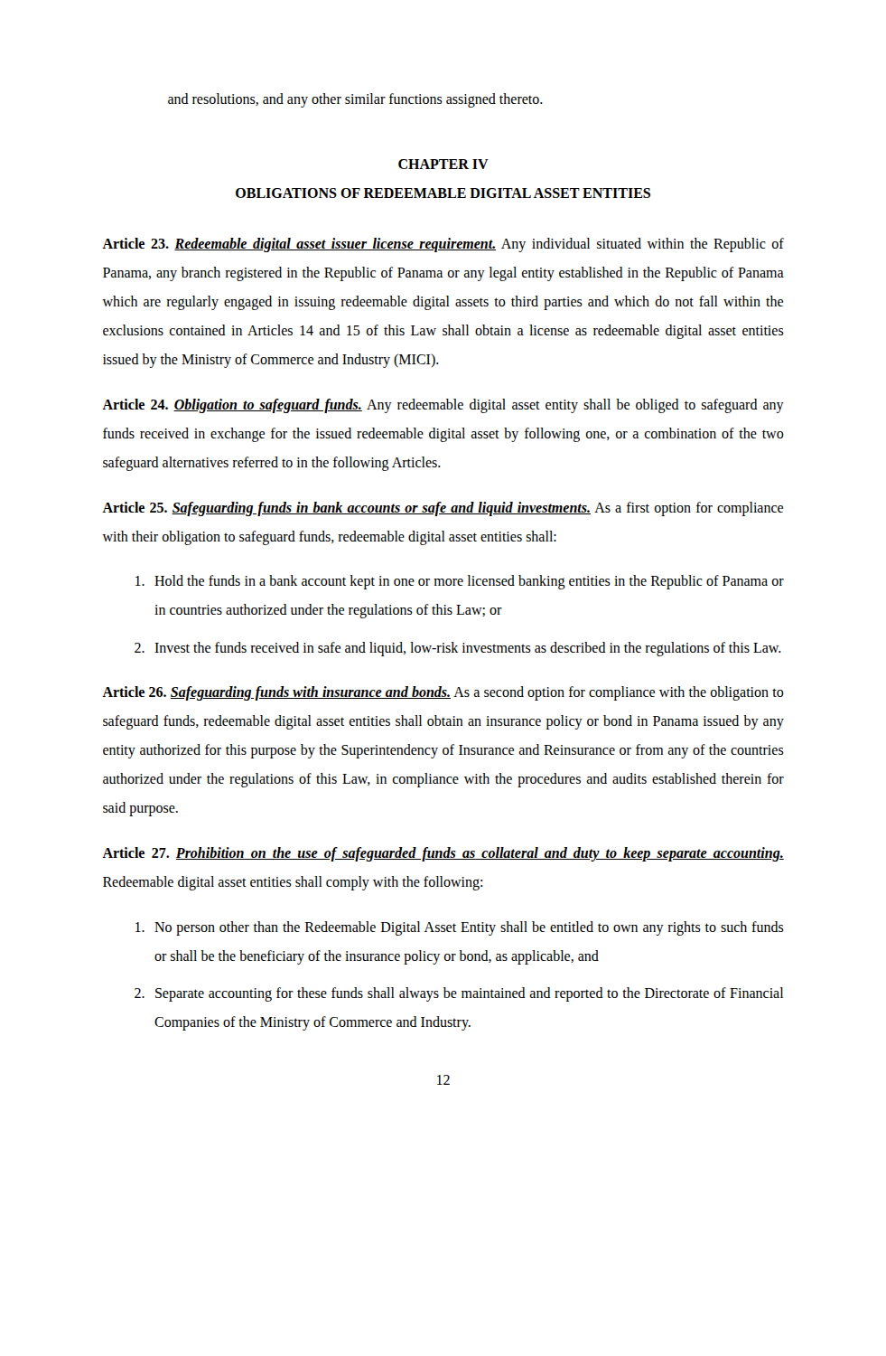and resolutions, and any other similar functions assigned thereto.
CHAPTER IV
OBLIGATIONS OF REDEEMABLE DIGITAL ASSET ENTITIES
Article 23. Redeemable digital asset issuer license requirement. Any individual situated within the Republic of Panama, any branch registered in the Republic of Panama or any legal entity established in the Republic of Panama which are regularly engaged in issuing redeemable digital assets to third parties and which do not fall within the exclusions contained in Articles 14 and 15 of this Law shall obtain a license as redeemable digital asset entities issued by the Ministry of Commerce and Industry (MICI).
Article 24. Obligation to safeguard funds. Any redeemable digital asset entity shall be obliged to safeguard any funds received in exchange for the issued redeemable digital asset by following one, or a combination of the two safeguard alternatives referred to in the following Articles.
Article 25. Safeguarding funds in bank accounts or safe and liquid investments. As a first option for compliance with their obligation to safeguard funds, redeemable digital asset entities shall:
Hold the funds in a bank account kept in one or more licensed banking entities in the Republic of Panama or in countries authorized under the regulations of this Law; or
Invest the funds received in safe and liquid, low-risk investments as described in the regulations of this Law.
Article 26. Safeguarding funds with insurance and bonds. As a second option for compliance with the obligation to safeguard funds, redeemable digital asset entities shall obtain an insurance policy or bond in Panama issued by any entity authorized for this purpose by the Superintendency of Insurance and Reinsurance or from any of the countries authorized under the regulations of this Law, in compliance with the procedures and audits established therein for said purpose.
Article 27. Prohibition on the use of safeguarded funds as collateral and duty to keep separate accounting. Redeemable digital asset entities shall comply with the following:
No person other than the Redeemable Digital Asset Entity shall be entitled to own any rights to such funds or shall be the beneficiary of the insurance policy or bond, as applicable, and
Separate accounting for these funds shall always be maintained and reported to the Directorate of Financial Companies of the Ministry of Commerce and Industry.
12